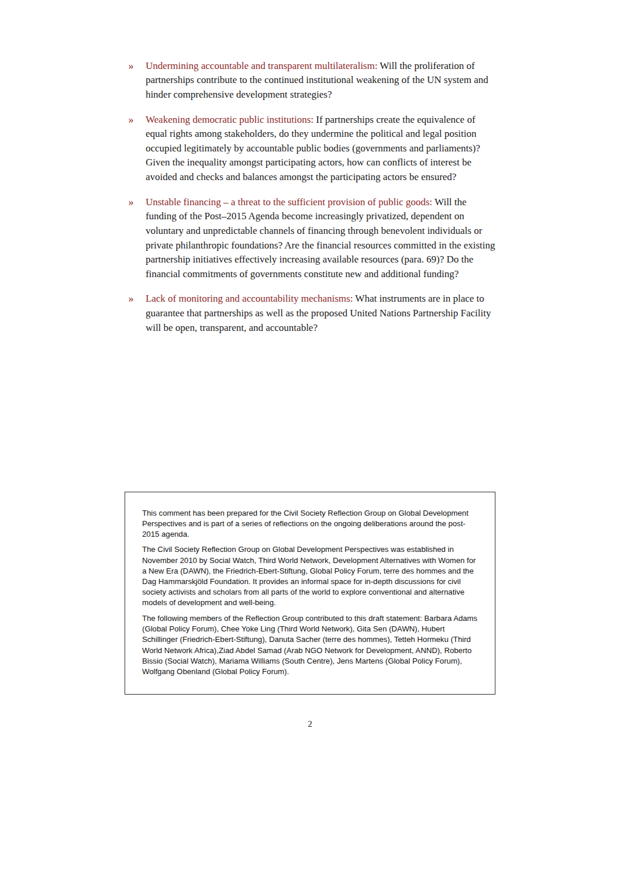Undermining accountable and transparent multilateralism: Will the proliferation of partnerships contribute to the continued institutional weakening of the UN system and hinder comprehensive development strategies?
Weakening democratic public institutions: If partnerships create the equivalence of equal rights among stakeholders, do they undermine the political and legal position occupied legitimately by accountable public bodies (governments and parliaments)? Given the inequality amongst participating actors, how can conflicts of interest be avoided and checks and balances amongst the participating actors be ensured?
Unstable financing – a threat to the sufficient provision of public goods: Will the funding of the Post–2015 Agenda become increasingly privatized, dependent on voluntary and unpredictable channels of financing through benevolent individuals or private philanthropic foundations? Are the financial resources committed in the existing partnership initiatives effectively increasing available resources (para. 69)? Do the financial commitments of governments constitute new and additional funding?
Lack of monitoring and accountability mechanisms: What instruments are in place to guarantee that partnerships as well as the proposed United Nations Partnership Facility will be open, transparent, and accountable?
This comment has been prepared for the Civil Society Reflection Group on Global Development Perspectives and is part of a series of reflections on the ongoing deliberations around the post-2015 agenda.
The Civil Society Reflection Group on Global Development Perspectives was established in November 2010 by Social Watch, Third World Network, Development Alternatives with Women for a New Era (DAWN), the Friedrich-Ebert-Stiftung, Global Policy Forum, terre des hommes and the Dag Hammarskjöld Foundation. It provides an informal space for in-depth discussions for civil society activists and scholars from all parts of the world to explore conventional and alternative models of development and well-being.
The following members of the Reflection Group contributed to this draft statement: Barbara Adams (Global Policy Forum), Chee Yoke Ling (Third World Network), Gita Sen (DAWN), Hubert Schillinger (Friedrich-Ebert-Stiftung), Danuta Sacher (terre des hommes), Tetteh Hormeku (Third World Network Africa),Ziad Abdel Samad (Arab NGO Network for Development, ANND), Roberto Bissio (Social Watch), Mariama Williams (South Centre), Jens Martens (Global Policy Forum), Wolfgang Obenland (Global Policy Forum).
2